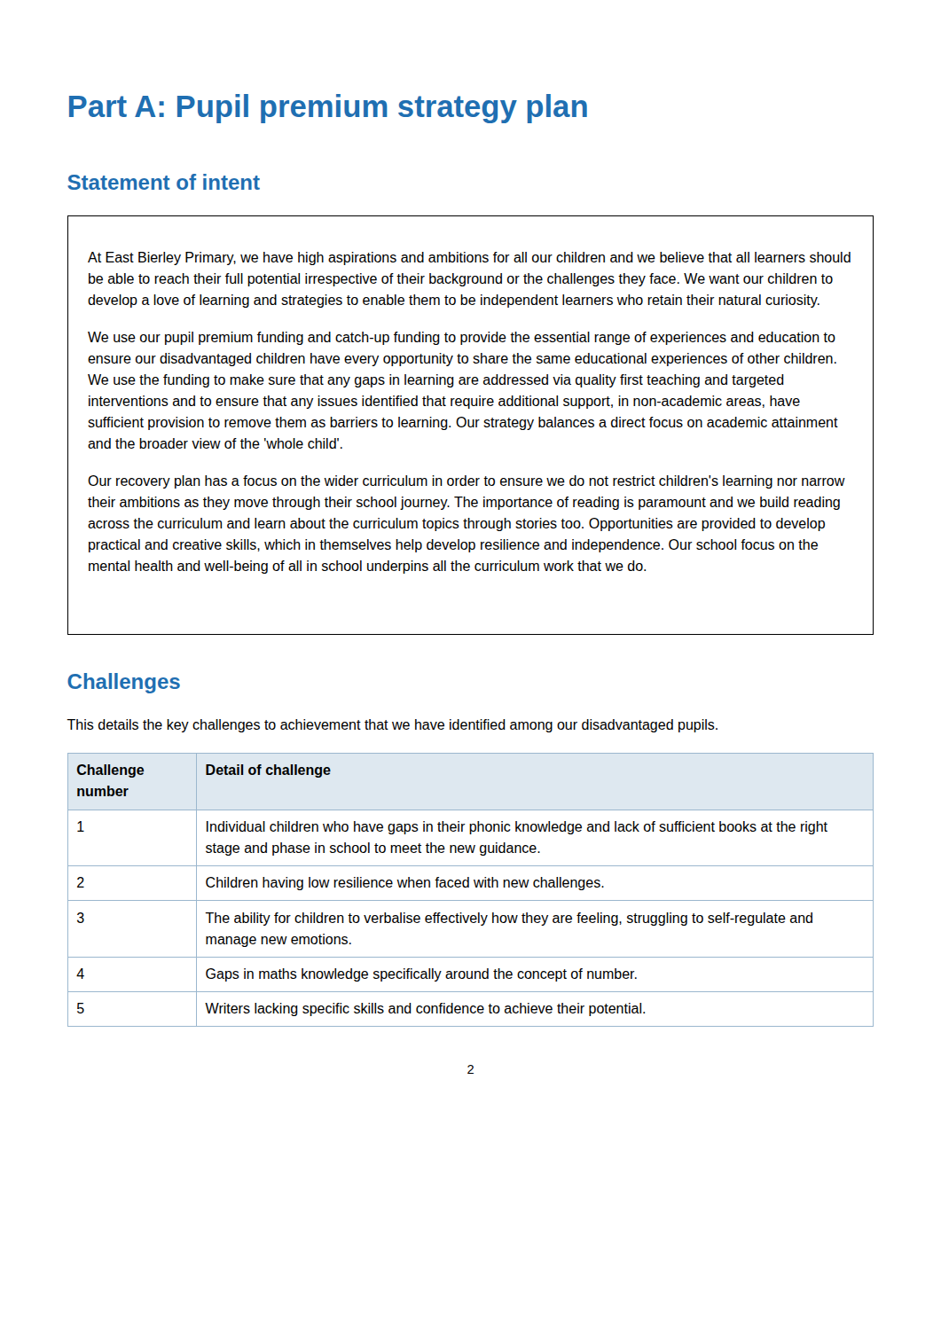Part A: Pupil premium strategy plan
Statement of intent
At East Bierley Primary, we have high aspirations and ambitions for all our children and we believe that all learners should be able to reach their full potential irrespective of their background or the challenges they face. We want our children to develop a love of learning and strategies to enable them to be independent learners who retain their natural curiosity.
We use our pupil premium funding and catch-up funding to provide the essential range of experiences and education to ensure our disadvantaged children have every opportunity to share the same educational experiences of other children. We use the funding to make sure that any gaps in learning are addressed via quality first teaching and targeted interventions and to ensure that any issues identified that require additional support, in non-academic areas, have sufficient provision to remove them as barriers to learning. Our strategy balances a direct focus on academic attainment and the broader view of the 'whole child'.
Our recovery plan has a focus on the wider curriculum in order to ensure we do not restrict children's learning nor narrow their ambitions as they move through their school journey. The importance of reading is paramount and we build reading across the curriculum and learn about the curriculum topics through stories too. Opportunities are provided to develop practical and creative skills, which in themselves help develop resilience and independence. Our school focus on the mental health and well-being of all in school underpins all the curriculum work that we do.
Challenges
This details the key challenges to achievement that we have identified among our disadvantaged pupils.
| Challenge number | Detail of challenge |
| --- | --- |
| 1 | Individual children who have gaps in their phonic knowledge and lack of sufficient books at the right stage and phase in school to meet the new guidance. |
| 2 | Children having low resilience when faced with new challenges. |
| 3 | The ability for children to verbalise effectively how they are feeling, struggling to self-regulate and manage new emotions. |
| 4 | Gaps in maths knowledge specifically around the concept of number. |
| 5 | Writers lacking specific skills and confidence to achieve their potential. |
2